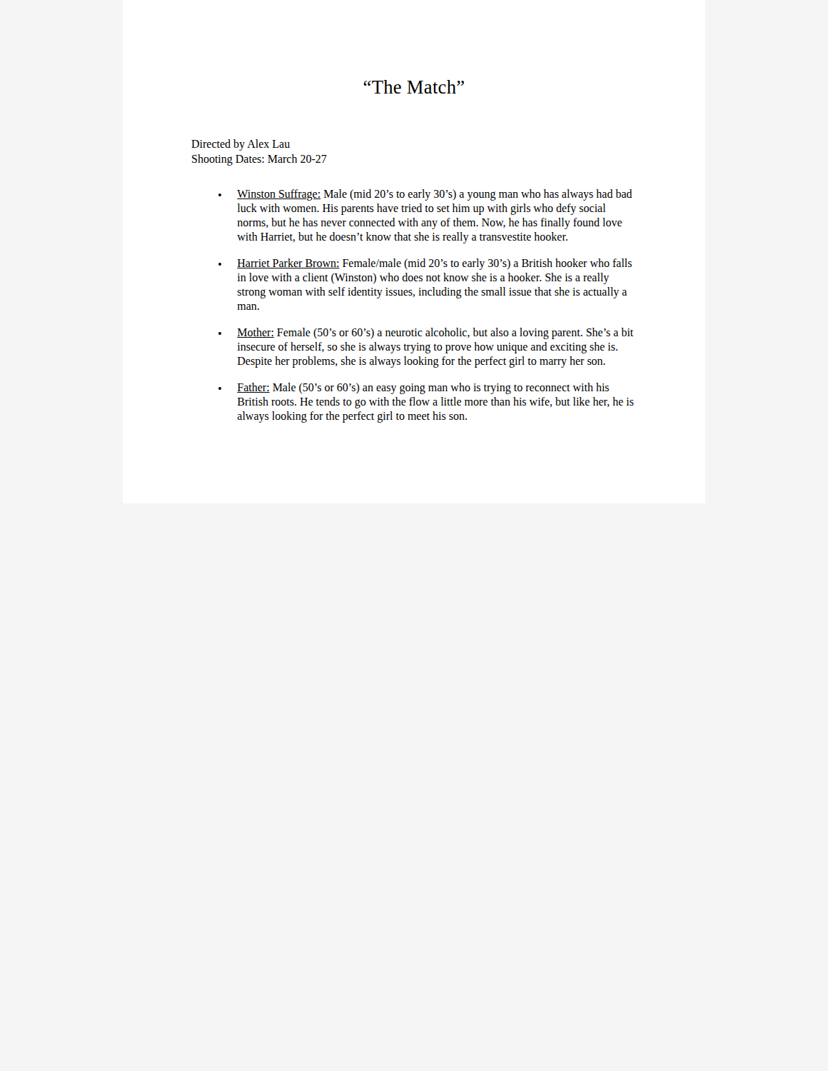“The Match”
Directed by Alex Lau
Shooting Dates: March 20-27
Winston Suffrage: Male (mid 20’s to early 30’s) a young man who has always had bad luck with women. His parents have tried to set him up with girls who defy social norms, but he has never connected with any of them. Now, he has finally found love with Harriet, but he doesn’t know that she is really a transvestite hooker.
Harriet Parker Brown: Female/male (mid 20’s to early 30’s) a British hooker who falls in love with a client (Winston) who does not know she is a hooker. She is a really strong woman with self identity issues, including the small issue that she is actually a man.
Mother: Female (50’s or 60’s) a neurotic alcoholic, but also a loving parent. She’s a bit insecure of herself, so she is always trying to prove how unique and exciting she is. Despite her problems, she is always looking for the perfect girl to marry her son.
Father: Male (50’s or 60’s) an easy going man who is trying to reconnect with his British roots. He tends to go with the flow a little more than his wife, but like her, he is always looking for the perfect girl to meet his son.